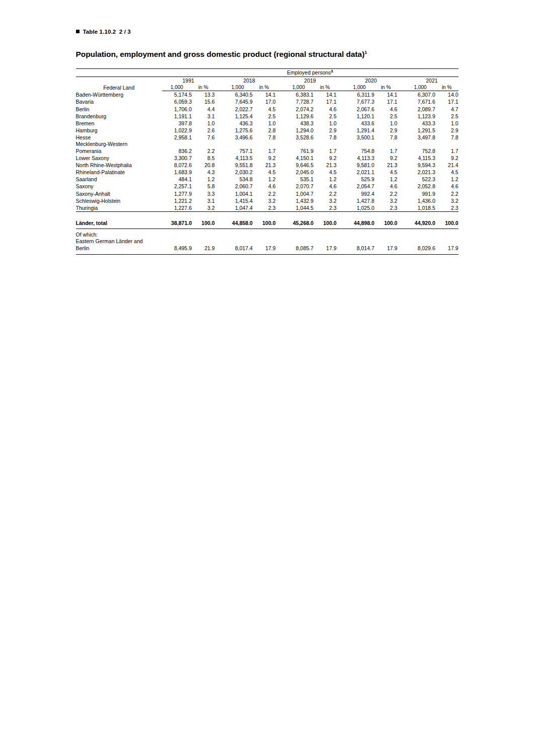Table 1.10.2 2 / 3
Population, employment and gross domestic product (regional structural data)1
| | Employed persons 3 |
| --- | --- |
| Federal Land | 1991 | | 2018 | | 2019 | | 2020 | | 2021 |
| 1,000 | in % | | 1,000 | in % | | 1,000 | in % | | 1,000 | in % | | 1,000 | in % |
| Baden-Württemberg | 5,174.5 | 13.3 | | 6,340.5 | 14.1 | | 6,383.1 | 14.1 | | 6,311.9 | 14.1 | | 6,307.0 | 14.0 |
| Bavaria | 6,059.3 | 15.6 | | 7,645.9 | 17.0 | | 7,728.7 | 17.1 | | 7,677.3 | 17.1 | | 7,671.6 | 17.1 |
| Berlin | 1,706.0 | 4.4 | | 2,022.7 | 4.5 | | 2,074.2 | 4.6 | | 2,067.6 | 4.6 | | 2,089.7 | 4.7 |
| Brandenburg | 1,191.1 | 3.1 | | 1,125.4 | 2.5 | | 1,129.6 | 2.5 | | 1,120.1 | 2.5 | | 1,123.9 | 2.5 |
| Bremen | 397.8 | 1.0 | | 436.3 | 1.0 | | 438.3 | 1.0 | | 433.6 | 1.0 | | 433.3 | 1.0 |
| Hamburg | 1,022.9 | 2.6 | | 1,275.6 | 2.8 | | 1,294.0 | 2.9 | | 1,291.4 | 2.9 | | 1,291.5 | 2.9 |
| Hesse | 2,958.1 | 7.6 | | 3,496.6 | 7.8 | | 3,528.6 | 7.8 | | 3,500.1 | 7.8 | | 3,497.8 | 7.8 |
| Mecklenburg-Western Pomerania | 836.2 | 2.2 | | 757.1 | 1.7 | | 761.9 | 1.7 | | 754.8 | 1.7 | | 752.8 | 1.7 |
| Lower Saxony | 3,300.7 | 8.5 | | 4,113.5 | 9.2 | | 4,150.1 | 9.2 | | 4,113.3 | 9.2 | | 4,115.3 | 9.2 |
| North Rhine-Westphalia | 8,072.6 | 20.8 | | 9,551.8 | 21.3 | | 9,646.5 | 21.3 | | 9,581.0 | 21.3 | | 9,594.3 | 21.4 |
| Rhineland-Palatinate | 1,683.9 | 4.3 | | 2,030.2 | 4.5 | | 2,045.0 | 4.5 | | 2,021.1 | 4.5 | | 2,021.3 | 4.5 |
| Saarland | 484.1 | 1.2 | | 534.8 | 1.2 | | 535.1 | 1.2 | | 525.9 | 1.2 | | 522.3 | 1.2 |
| Saxony | 2,257.1 | 5.8 | | 2,060.7 | 4.6 | | 2,070.7 | 4.6 | | 2,054.7 | 4.6 | | 2,052.8 | 4.6 |
| Saxony-Anhalt | 1,277.9 | 3.3 | | 1,004.1 | 2.2 | | 1,004.7 | 2.2 | | 992.4 | 2.2 | | 991.9 | 2.2 |
| Schleswig-Holstein | 1,221.2 | 3.1 | | 1,415.4 | 3.2 | | 1,432.9 | 3.2 | | 1,427.8 | 3.2 | | 1,436.0 | 3.2 |
| Thuringia | 1,227.6 | 3.2 | | 1,047.4 | 2.3 | | 1,044.5 | 2.3 | | 1,025.0 | 2.3 | | 1,018.5 | 2.3 |
| Länder, total | 38,871.0 | 100.0 | | 44,858.0 | 100.0 | | 45,268.0 | 100.0 | | 44,898.0 | 100.0 | | 44,920.0 | 100.0 |
| Of which: | | | | | | | | | | | | | | |
| Eastern German Länder and Berlin | 8,495.9 | 21.9 | | 8,017.4 | 17.9 | | 8,085.7 | 17.9 | | 8,014.7 | 17.9 | | 8,029.6 | 17.9 |